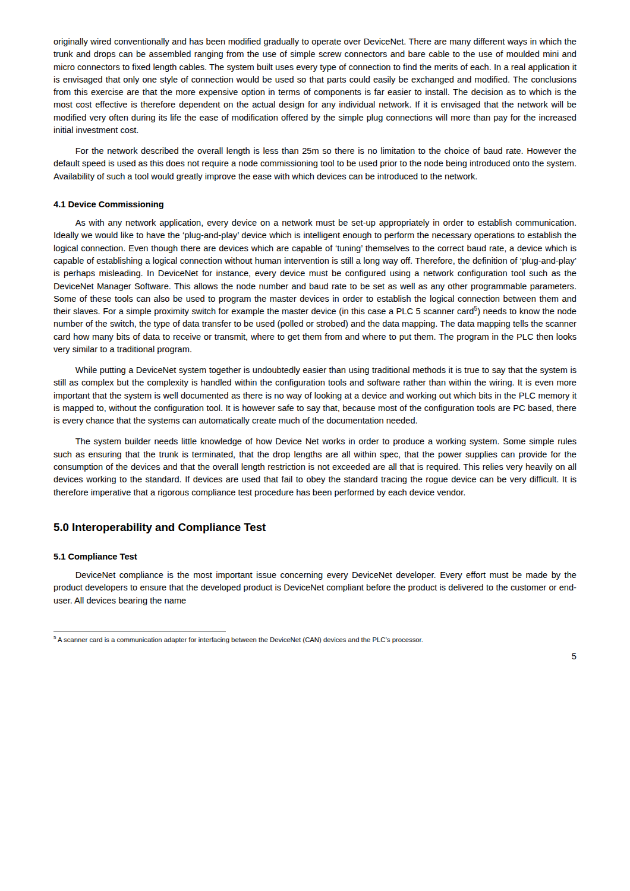originally wired conventionally and has been modified gradually to operate over DeviceNet. There are many different ways in which the trunk and drops can be assembled ranging from the use of simple screw connectors and bare cable to the use of moulded mini and micro connectors to fixed length cables. The system built uses every type of connection to find the merits of each. In a real application it is envisaged that only one style of connection would be used so that parts could easily be exchanged and modified. The conclusions from this exercise are that the more expensive option in terms of components is far easier to install. The decision as to which is the most cost effective is therefore dependent on the actual design for any individual network. If it is envisaged that the network will be modified very often during its life the ease of modification offered by the simple plug connections will more than pay for the increased initial investment cost.
For the network described the overall length is less than 25m so there is no limitation to the choice of baud rate. However the default speed is used as this does not require a node commissioning tool to be used prior to the node being introduced onto the system. Availability of such a tool would greatly improve the ease with which devices can be introduced to the network.
4.1 Device Commissioning
As with any network application, every device on a network must be set-up appropriately in order to establish communication. Ideally we would like to have the ‘plug-and-play’ device which is intelligent enough to perform the necessary operations to establish the logical connection. Even though there are devices which are capable of ‘tuning’ themselves to the correct baud rate, a device which is capable of establishing a logical connection without human intervention is still a long way off. Therefore, the definition of ‘plug-and-play’ is perhaps misleading. In DeviceNet for instance, every device must be configured using a network configuration tool such as the DeviceNet Manager Software. This allows the node number and baud rate to be set as well as any other programmable parameters. Some of these tools can also be used to program the master devices in order to establish the logical connection between them and their slaves. For a simple proximity switch for example the master device (in this case a PLC 5 scanner card5) needs to know the node number of the switch, the type of data transfer to be used (polled or strobed) and the data mapping. The data mapping tells the scanner card how many bits of data to receive or transmit, where to get them from and where to put them. The program in the PLC then looks very similar to a traditional program.
While putting a DeviceNet system together is undoubtedly easier than using traditional methods it is true to say that the system is still as complex but the complexity is handled within the configuration tools and software rather than within the wiring. It is even more important that the system is well documented as there is no way of looking at a device and working out which bits in the PLC memory it is mapped to, without the configuration tool. It is however safe to say that, because most of the configuration tools are PC based, there is every chance that the systems can automatically create much of the documentation needed.
The system builder needs little knowledge of how Device Net works in order to produce a working system. Some simple rules such as ensuring that the trunk is terminated, that the drop lengths are all within spec, that the power supplies can provide for the consumption of the devices and that the overall length restriction is not exceeded are all that is required. This relies very heavily on all devices working to the standard. If devices are used that fail to obey the standard tracing the rogue device can be very difficult. It is therefore imperative that a rigorous compliance test procedure has been performed by each device vendor.
5.0 Interoperability and Compliance Test
5.1 Compliance Test
DeviceNet compliance is the most important issue concerning every DeviceNet developer. Every effort must be made by the product developers to ensure that the developed product is DeviceNet compliant before the product is delivered to the customer or end-user. All devices bearing the name
5 A scanner card is a communication adapter for interfacing between the DeviceNet (CAN) devices and the PLC’s processor.
5